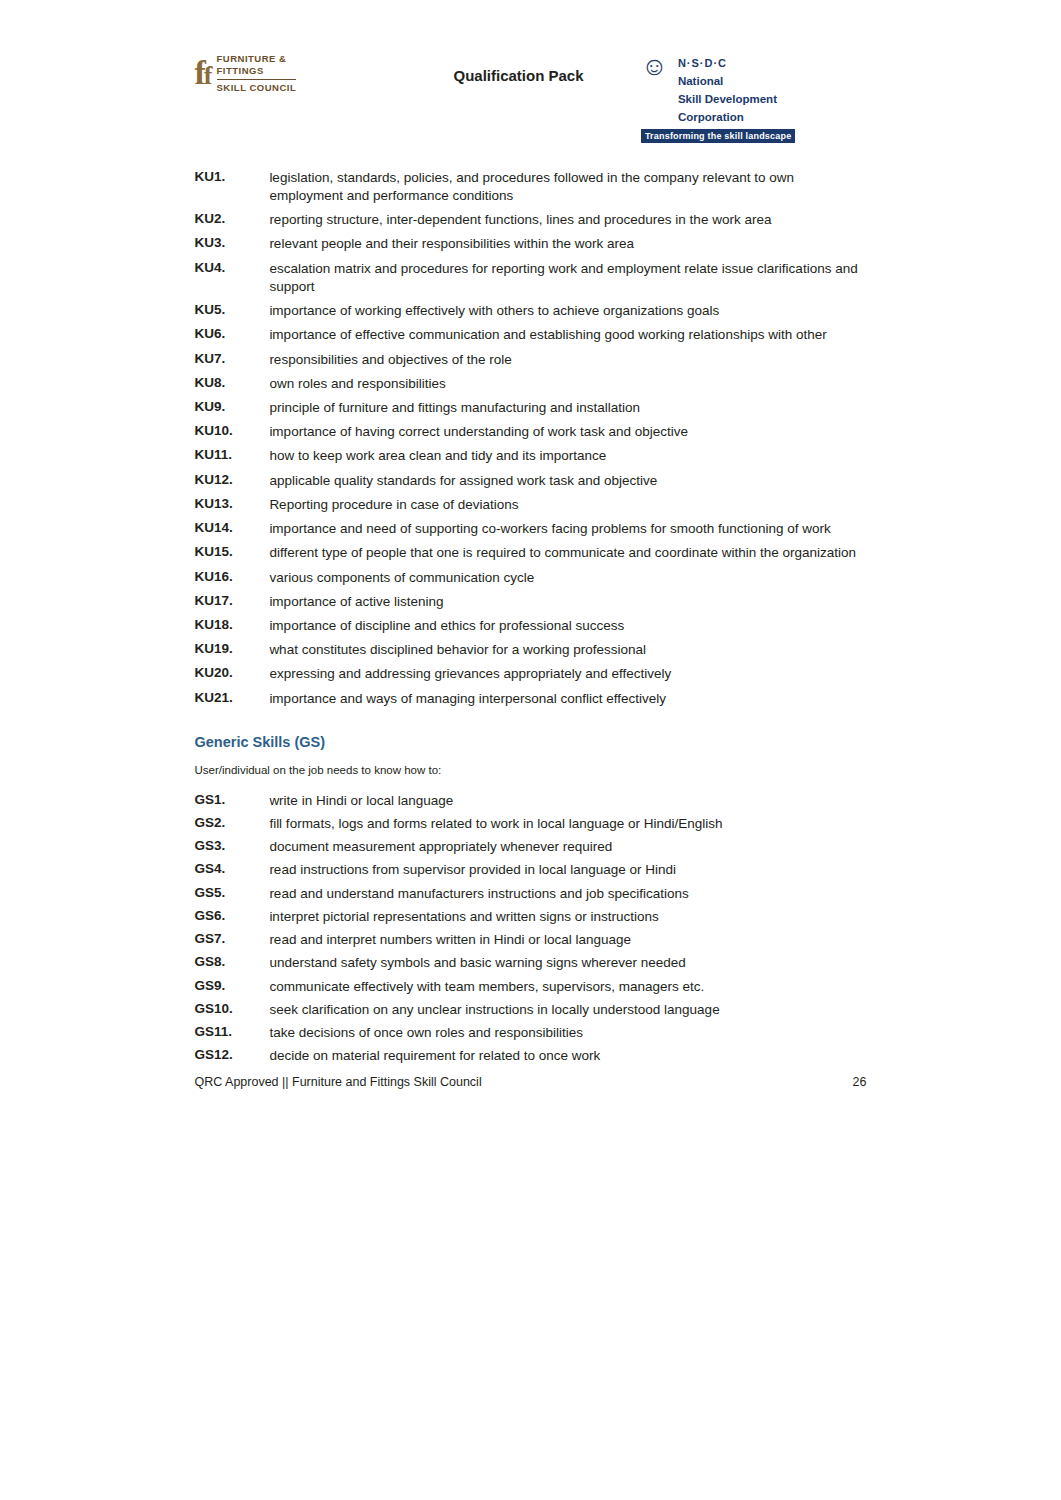ff
Furniture &
Fittings
Skill Council
Qualification Pack
☺ N·S·D·C
National
Skill Development
Corporation
Transforming the skill landscape
KU1.
legislation, standards, policies, and procedures followed in the company relevant to own employment and performance conditions
KU2.
reporting structure, inter-dependent functions, lines and procedures in the work area
KU3.
relevant people and their responsibilities within the work area
KU4.
escalation matrix and procedures for reporting work and employment relate issue clarifications and support
KU5.
importance of working effectively with others to achieve organizations goals
KU6.
importance of effective communication and establishing good working relationships with other
KU7.
responsibilities and objectives of the role
KU8.
own roles and responsibilities
KU9.
principle of furniture and fittings manufacturing and installation
KU10.
importance of having correct understanding of work task and objective
KU11.
how to keep work area clean and tidy and its importance
KU12.
applicable quality standards for assigned work task and objective
KU13.
Reporting procedure in case of deviations
KU14.
importance and need of supporting co-workers facing problems for smooth functioning of work
KU15.
different type of people that one is required to communicate and coordinate within the organization
KU16.
various components of communication cycle
KU17.
importance of active listening
KU18.
importance of discipline and ethics for professional success
KU19.
what constitutes disciplined behavior for a working professional
KU20.
expressing and addressing grievances appropriately and effectively
KU21.
importance and ways of managing interpersonal conflict effectively
Generic Skills (GS)
User/individual on the job needs to know how to:
GS1.
write in Hindi or local language
GS2.
fill formats, logs and forms related to work in local language or Hindi/English
GS3.
document measurement appropriately whenever required
GS4.
read instructions from supervisor provided in local language or Hindi
GS5.
read and understand manufacturers instructions and job specifications
GS6.
interpret pictorial representations and written signs or instructions
GS7.
read and interpret numbers written in Hindi or local language
GS8.
understand safety symbols and basic warning signs wherever needed
GS9.
communicate effectively with team members, supervisors, managers etc.
GS10.
seek clarification on any unclear instructions in locally understood language
GS11.
take decisions of once own roles and responsibilities
GS12.
decide on material requirement for related to once work
QRC Approved || Furniture and Fittings Skill Council
26